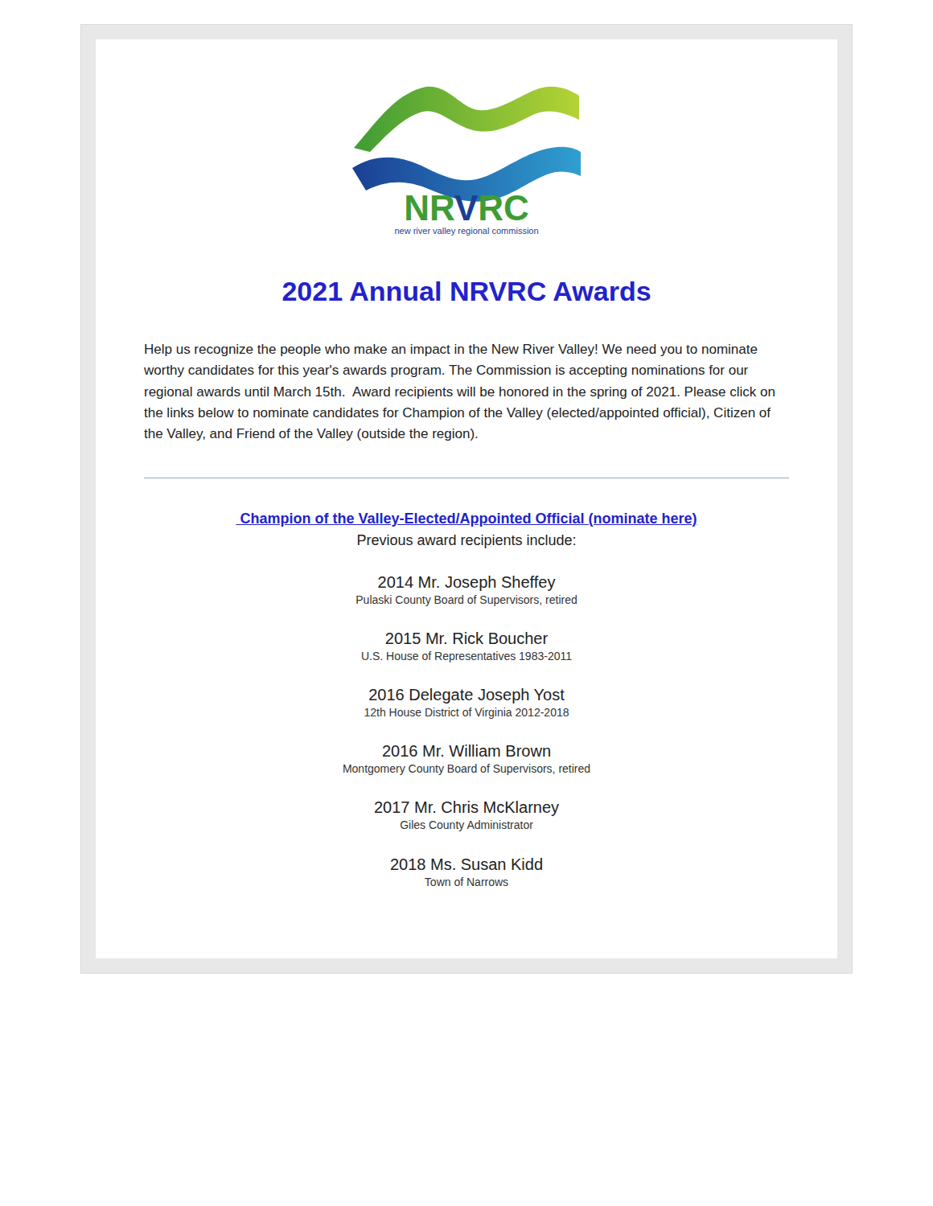NRVRC new river valley regional commission
2021 Annual NRVRC Awards
Help us recognize the people who make an impact in the New River Valley! We need you to nominate worthy candidates for this year's awards program. The Commission is accepting nominations for our regional awards until March 15th. Award recipients will be honored in the spring of 2021. Please click on the links below to nominate candidates for Champion of the Valley (elected/appointed official), Citizen of the Valley, and Friend of the Valley (outside the region).
Champion of the Valley-Elected/Appointed Official (nominate here)
Previous award recipients include:
2014 Mr. Joseph Sheffey
Pulaski County Board of Supervisors, retired
2015 Mr. Rick Boucher
U.S. House of Representatives 1983-2011
2016 Delegate Joseph Yost
12th House District of Virginia 2012-2018
2016 Mr. William Brown
Montgomery County Board of Supervisors, retired
2017 Mr. Chris McKlarney
Giles County Administrator
2018 Ms. Susan Kidd
Town of Narrows